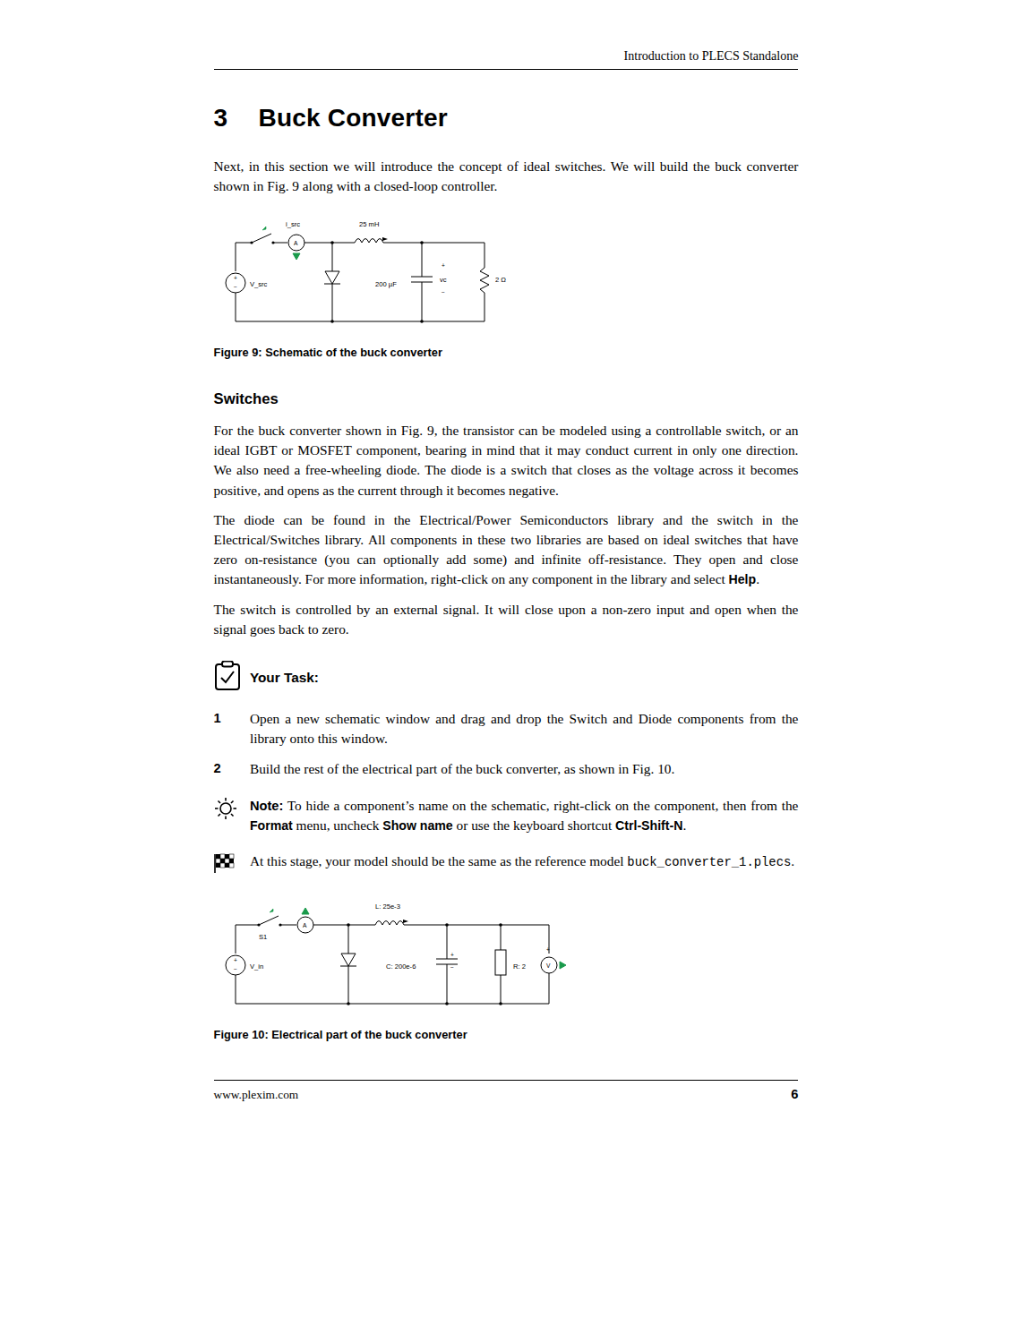Introduction to PLECS Standalone
3 Buck Converter
Next, in this section we will introduce the concept of ideal switches. We will build the buck converter shown in Fig. 9 along with a closed-loop controller.
i_src 25 mH A + − V_src 200 µF + vc − 2 Ω
Figure 9: Schematic of the buck converter
Switches
For the buck converter shown in Fig. 9, the transistor can be modeled using a controllable switch, or an ideal IGBT or MOSFET component, bearing in mind that it may conduct current in only one direction. We also need a free-wheeling diode. The diode is a switch that closes as the voltage across it becomes positive, and opens as the current through it becomes negative.
The diode can be found in the Electrical/Power Semiconductors library and the switch in the Electrical/Switches library. All components in these two libraries are based on ideal switches that have zero on-resistance (you can optionally add some) and infinite off-resistance. They open and close instantaneously. For more information, right-click on any component in the library and select Help.
The switch is controlled by an external signal. It will close upon a non-zero input and open when the signal goes back to zero.
Your Task:
Open a new schematic window and drag and drop the Switch and Diode components from the library onto this window.
Build the rest of the electrical part of the buck converter, as shown in Fig. 10.
Note: To hide a component’s name on the schematic, right-click on the component, then from the Format menu, uncheck Show name or use the keyboard shortcut Ctrl-Shift-N.
At this stage, your model should be the same as the reference model buck_converter_1.plecs.
L: 25e-3 S1 A + − V_in C: 200e-6 + − R: 2 V +
Figure 10: Electrical part of the buck converter
www.plexim.com 6